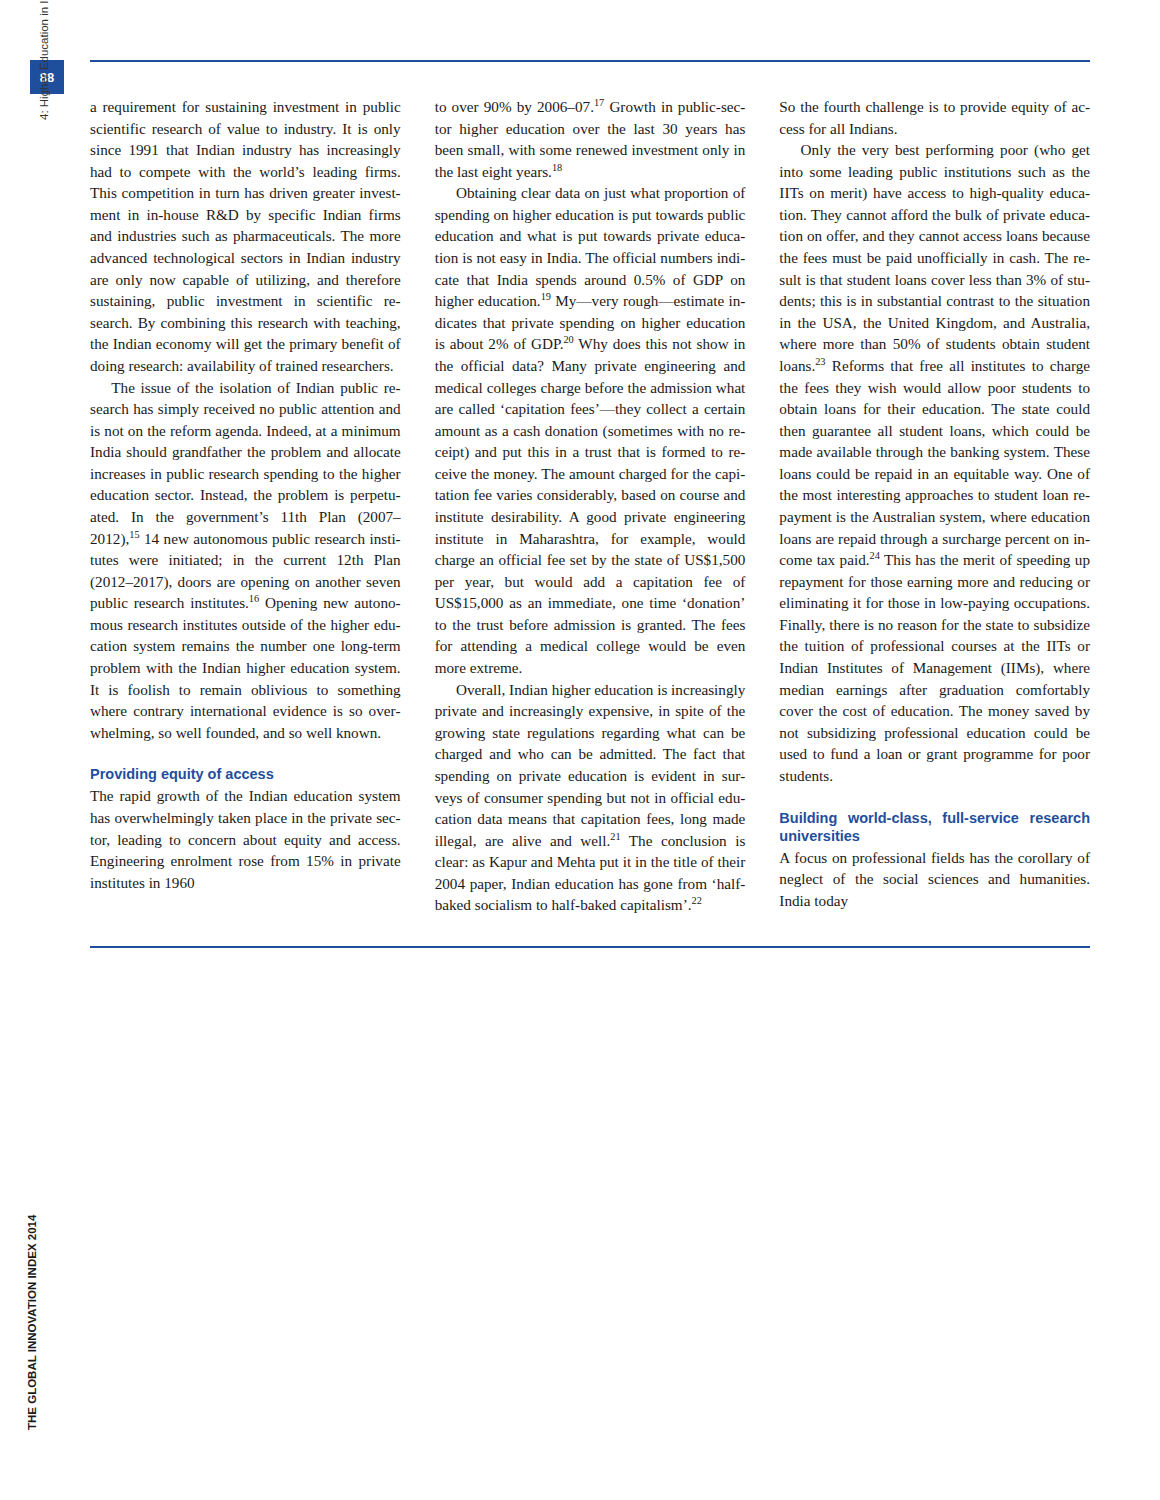88
4: Higher Education in India
THE GLOBAL INNOVATION INDEX 2014
a requirement for sustaining investment in public scientific research of value to industry. It is only since 1991 that Indian industry has increasingly had to compete with the world’s leading firms. This competition in turn has driven greater investment in in-house R&D by specific Indian firms and industries such as pharmaceuticals. The more advanced technological sectors in Indian industry are only now capable of utilizing, and therefore sustaining, public investment in scientific research. By combining this research with teaching, the Indian economy will get the primary benefit of doing research: availability of trained researchers.
The issue of the isolation of Indian public research has simply received no public attention and is not on the reform agenda. Indeed, at a minimum India should grandfather the problem and allocate increases in public research spending to the higher education sector. Instead, the problem is perpetuated. In the government’s 11th Plan (2007–2012),15 14 new autonomous public research institutes were initiated; in the current 12th Plan (2012–2017), doors are opening on another seven public research institutes.16 Opening new autonomous research institutes outside of the higher education system remains the number one long-term problem with the Indian higher education system. It is foolish to remain oblivious to something where contrary international evidence is so overwhelming, so well founded, and so well known.
Providing equity of access
The rapid growth of the Indian education system has overwhelmingly taken place in the private sector, leading to concern about equity and access. Engineering enrolment rose from 15% in private institutes in 1960
to over 90% by 2006–07.17 Growth in public-sector higher education over the last 30 years has been small, with some renewed investment only in the last eight years.18
Obtaining clear data on just what proportion of spending on higher education is put towards public education and what is put towards private education is not easy in India. The official numbers indicate that India spends around 0.5% of GDP on higher education.19 My—very rough—estimate indicates that private spending on higher education is about 2% of GDP.20 Why does this not show in the official data? Many private engineering and medical colleges charge before the admission what are called ‘capitation fees’—they collect a certain amount as a cash donation (sometimes with no receipt) and put this in a trust that is formed to receive the money. The amount charged for the capitation fee varies considerably, based on course and institute desirability. A good private engineering institute in Maharashtra, for example, would charge an official fee set by the state of US$1,500 per year, but would add a capitation fee of US$15,000 as an immediate, one time ‘donation’ to the trust before admission is granted. The fees for attending a medical college would be even more extreme.
Overall, Indian higher education is increasingly private and increasingly expensive, in spite of the growing state regulations regarding what can be charged and who can be admitted. The fact that spending on private education is evident in surveys of consumer spending but not in official education data means that capitation fees, long made illegal, are alive and well.21 The conclusion is clear: as Kapur and Mehta put it in the title of their 2004 paper, Indian education has gone from ‘half-baked socialism to half-baked capitalism’.22
So the fourth challenge is to provide equity of access for all Indians.
Only the very best performing poor (who get into some leading public institutions such as the IITs on merit) have access to high-quality education. They cannot afford the bulk of private education on offer, and they cannot access loans because the fees must be paid unofficially in cash. The result is that student loans cover less than 3% of students; this is in substantial contrast to the situation in the USA, the United Kingdom, and Australia, where more than 50% of students obtain student loans.23 Reforms that free all institutes to charge the fees they wish would allow poor students to obtain loans for their education. The state could then guarantee all student loans, which could be made available through the banking system. These loans could be repaid in an equitable way. One of the most interesting approaches to student loan repayment is the Australian system, where education loans are repaid through a surcharge percent on income tax paid.24 This has the merit of speeding up repayment for those earning more and reducing or eliminating it for those in low-paying occupations. Finally, there is no reason for the state to subsidize the tuition of professional courses at the IITs or Indian Institutes of Management (IIMs), where median earnings after graduation comfortably cover the cost of education. The money saved by not subsidizing professional education could be used to fund a loan or grant programme for poor students.
Building world-class, full-service research universities
A focus on professional fields has the corollary of neglect of the social sciences and humanities. India today